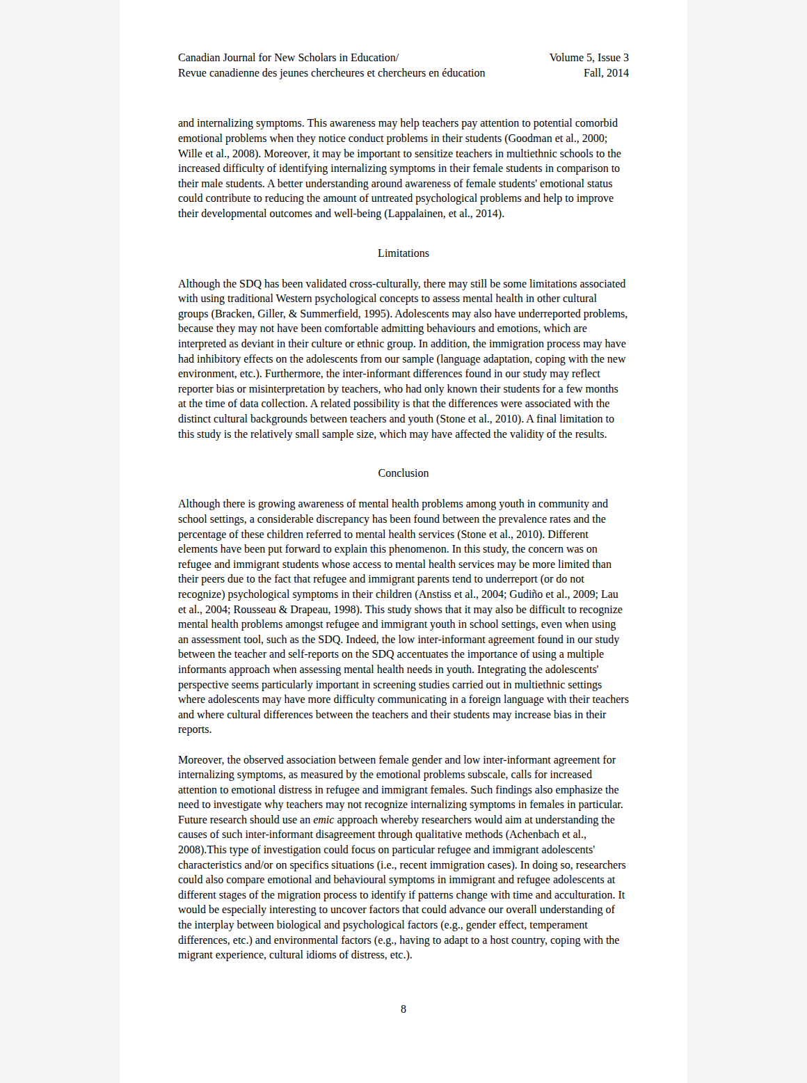Canadian Journal for New Scholars in Education/
Revue canadienne des jeunes chercheures et chercheurs en éducation
Volume 5, Issue 3
Fall, 2014
and internalizing symptoms. This awareness may help teachers pay attention to potential comorbid emotional problems when they notice conduct problems in their students (Goodman et al., 2000; Wille et al., 2008). Moreover, it may be important to sensitize teachers in multiethnic schools to the increased difficulty of identifying internalizing symptoms in their female students in comparison to their male students. A better understanding around awareness of female students' emotional status could contribute to reducing the amount of untreated psychological problems and help to improve their developmental outcomes and well-being (Lappalainen, et al., 2014).
Limitations
Although the SDQ has been validated cross-culturally, there may still be some limitations associated with using traditional Western psychological concepts to assess mental health in other cultural groups (Bracken, Giller, & Summerfield, 1995). Adolescents may also have underreported problems, because they may not have been comfortable admitting behaviours and emotions, which are interpreted as deviant in their culture or ethnic group. In addition, the immigration process may have had inhibitory effects on the adolescents from our sample (language adaptation, coping with the new environment, etc.). Furthermore, the inter-informant differences found in our study may reflect reporter bias or misinterpretation by teachers, who had only known their students for a few months at the time of data collection. A related possibility is that the differences were associated with the distinct cultural backgrounds between teachers and youth (Stone et al., 2010). A final limitation to this study is the relatively small sample size, which may have affected the validity of the results.
Conclusion
Although there is growing awareness of mental health problems among youth in community and school settings, a considerable discrepancy has been found between the prevalence rates and the percentage of these children referred to mental health services (Stone et al., 2010). Different elements have been put forward to explain this phenomenon. In this study, the concern was on refugee and immigrant students whose access to mental health services may be more limited than their peers due to the fact that refugee and immigrant parents tend to underreport (or do not recognize) psychological symptoms in their children (Anstiss et al., 2004; Gudiño et al., 2009; Lau et al., 2004; Rousseau & Drapeau, 1998). This study shows that it may also be difficult to recognize mental health problems amongst refugee and immigrant youth in school settings, even when using an assessment tool, such as the SDQ. Indeed, the low inter-informant agreement found in our study between the teacher and self-reports on the SDQ accentuates the importance of using a multiple informants approach when assessing mental health needs in youth. Integrating the adolescents' perspective seems particularly important in screening studies carried out in multiethnic settings where adolescents may have more difficulty communicating in a foreign language with their teachers and where cultural differences between the teachers and their students may increase bias in their reports.
Moreover, the observed association between female gender and low inter-informant agreement for internalizing symptoms, as measured by the emotional problems subscale, calls for increased attention to emotional distress in refugee and immigrant females. Such findings also emphasize the need to investigate why teachers may not recognize internalizing symptoms in females in particular. Future research should use an emic approach whereby researchers would aim at understanding the causes of such inter-informant disagreement through qualitative methods (Achenbach et al., 2008).This type of investigation could focus on particular refugee and immigrant adolescents' characteristics and/or on specifics situations (i.e., recent immigration cases). In doing so, researchers could also compare emotional and behavioural symptoms in immigrant and refugee adolescents at different stages of the migration process to identify if patterns change with time and acculturation. It would be especially interesting to uncover factors that could advance our overall understanding of the interplay between biological and psychological factors (e.g., gender effect, temperament differences, etc.) and environmental factors (e.g., having to adapt to a host country, coping with the migrant experience, cultural idioms of distress, etc.).
8